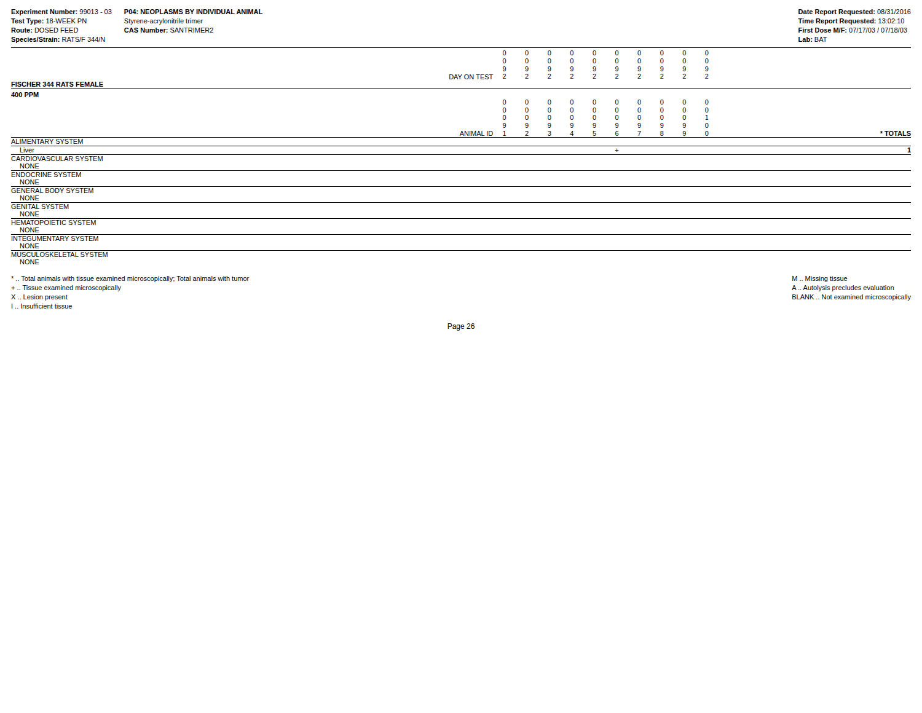Experiment Number: 99013 - 03
Test Type: 18-WEEK PN
Route: DOSED FEED
Species/Strain: RATS/F 344/N
P04: NEOPLASMS BY INDIVIDUAL ANIMAL
Styrene-acrylonitrile trimer
CAS Number: SANTRIMER2
Date Report Requested: 08/31/2016
Time Report Requested: 13:02:10
First Dose M/F: 07/17/03 / 07/18/03
Lab: BAT
| DAY ON TEST | 0 0 9 2 | 0 0 9 2 | 0 0 9 2 | 0 0 9 2 | 0 0 9 2 | 0 0 9 2 | 0 0 9 2 | 0 0 9 2 | 0 0 9 2 | 0 0 9 2 | |
| FISCHER 344 RATS FEMALE | | |
| 400 PPM | | |
| ANIMAL ID | 0 0 0 9 1 | 0 0 0 9 2 | 0 0 0 9 3 | 0 0 0 9 4 | 0 0 0 9 5 | 0 0 0 9 6 | 0 0 0 9 7 | 0 0 0 9 8 | 0 0 0 9 9 | 0 0 1 0 0 | * TOTALS |
| ALIMENTARY SYSTEM | | |
| Liver | | | | | | + | | | | | 1 |
| CARDIOVASCULAR SYSTEM | | |
| NONE | | |
| ENDOCRINE SYSTEM | | |
| NONE | | |
| GENERAL BODY SYSTEM | | |
| NONE | | |
| GENITAL SYSTEM | | |
| NONE | | |
| HEMATOPOIETIC SYSTEM | | |
| NONE | | |
| INTEGUMENTARY SYSTEM | | |
| NONE | | |
| MUSCULOSKELETAL SYSTEM | | |
| NONE | | |
* .. Total animals with tissue examined microscopically; Total animals with tumor
+ .. Tissue examined microscopically
X .. Lesion present
I .. Insufficient tissue
M .. Missing tissue
A .. Autolysis precludes evaluation
BLANK .. Not examined microscopically
Page 26